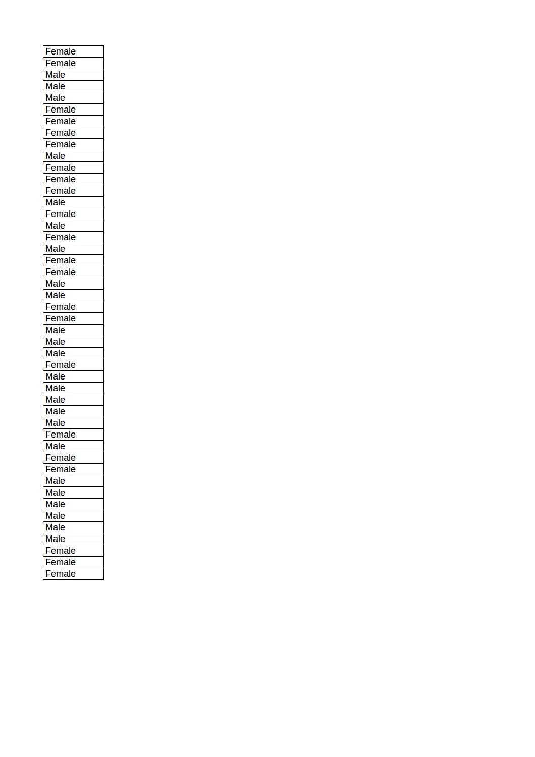| Female |
| Female |
| Male |
| Male |
| Male |
| Female |
| Female |
| Female |
| Female |
| Male |
| Female |
| Female |
| Female |
| Male |
| Female |
| Male |
| Female |
| Male |
| Female |
| Female |
| Male |
| Male |
| Female |
| Female |
| Male |
| Male |
| Male |
| Female |
| Male |
| Male |
| Male |
| Male |
| Male |
| Female |
| Male |
| Female |
| Female |
| Male |
| Male |
| Male |
| Male |
| Male |
| Male |
| Female |
| Female |
| Female |